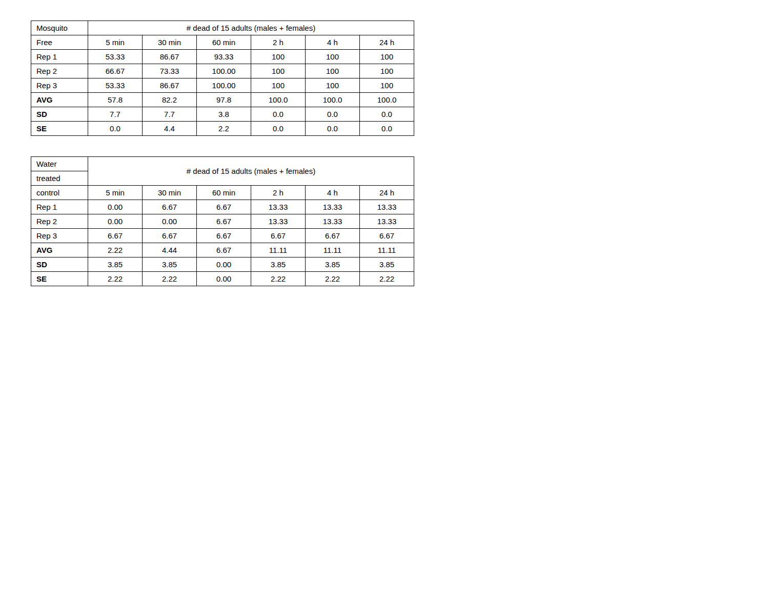| Mosquito | # dead of 15 adults (males + females) |
| Free | 5 min | 30 min | 60 min | 2 h | 4 h | 24 h |
| Rep 1 | 53.33 | 86.67 | 93.33 | 100 | 100 | 100 |
| Rep 2 | 66.67 | 73.33 | 100.00 | 100 | 100 | 100 |
| Rep 3 | 53.33 | 86.67 | 100.00 | 100 | 100 | 100 |
| AVG | 57.8 | 82.2 | 97.8 | 100.0 | 100.0 | 100.0 |
| SD | 7.7 | 7.7 | 3.8 | 0.0 | 0.0 | 0.0 |
| SE | 0.0 | 4.4 | 2.2 | 0.0 | 0.0 | 0.0 |
| Water | # dead of 15 adults (males + females) |
| treated |
| control | 5 min | 30 min | 60 min | 2 h | 4 h | 24 h |
| Rep 1 | 0.00 | 6.67 | 6.67 | 13.33 | 13.33 | 13.33 |
| Rep 2 | 0.00 | 0.00 | 6.67 | 13.33 | 13.33 | 13.33 |
| Rep 3 | 6.67 | 6.67 | 6.67 | 6.67 | 6.67 | 6.67 |
| AVG | 2.22 | 4.44 | 6.67 | 11.11 | 11.11 | 11.11 |
| SD | 3.85 | 3.85 | 0.00 | 3.85 | 3.85 | 3.85 |
| SE | 2.22 | 2.22 | 0.00 | 2.22 | 2.22 | 2.22 |